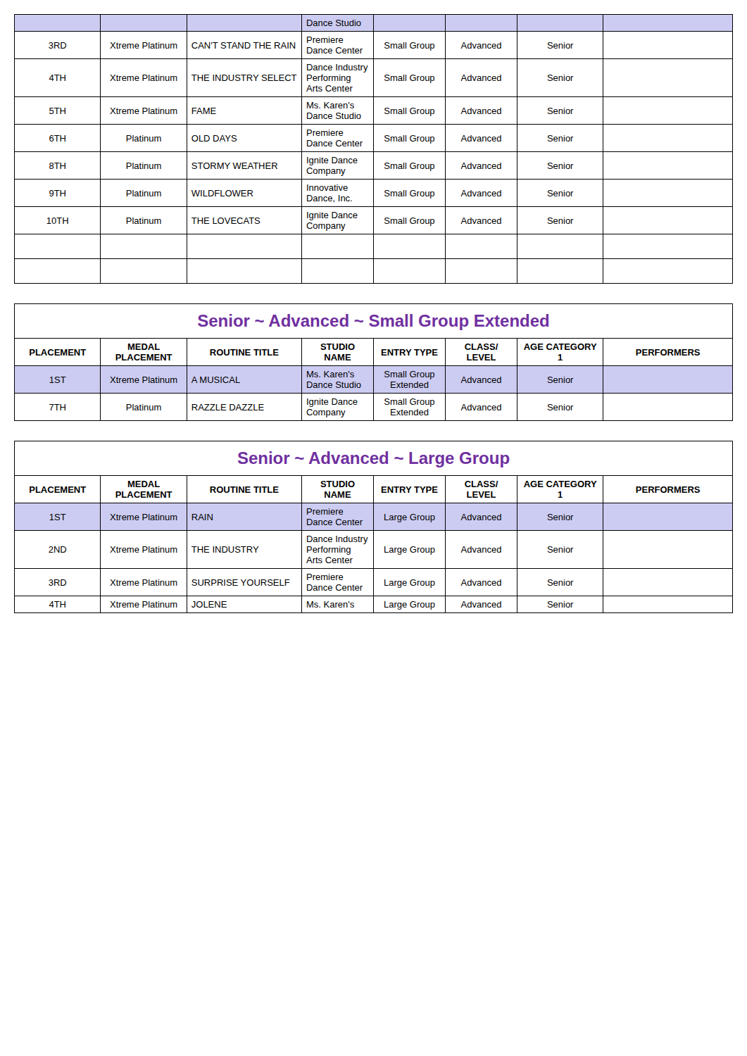| | | | Dance Studio | | | | |
| 3RD | Xtreme Platinum | CAN'T STAND THE RAIN | Premiere Dance Center | Small Group | Advanced | Senior | |
| 4TH | Xtreme Platinum | THE INDUSTRY SELECT | Dance Industry Performing Arts Center | Small Group | Advanced | Senior | |
| 5TH | Xtreme Platinum | FAME | Ms. Karen's Dance Studio | Small Group | Advanced | Senior | |
| 6TH | Platinum | OLD DAYS | Premiere Dance Center | Small Group | Advanced | Senior | |
| 8TH | Platinum | STORMY WEATHER | Ignite Dance Company | Small Group | Advanced | Senior | |
| 9TH | Platinum | WILDFLOWER | Innovative Dance, Inc. | Small Group | Advanced | Senior | |
| 10TH | Platinum | THE LOVECATS | Ignite Dance Company | Small Group | Advanced | Senior | |
| Senior ~ Advanced ~ Small Group Extended |
| PLACEMENT | MEDAL PLACEMENT | ROUTINE TITLE | STUDIO NAME | ENTRY TYPE | CLASS/ LEVEL | AGE CATEGORY 1 | PERFORMERS |
| 1ST | Xtreme Platinum | A MUSICAL | Ms. Karen's Dance Studio | Small Group Extended | Advanced | Senior | |
| 7TH | Platinum | RAZZLE DAZZLE | Ignite Dance Company | Small Group Extended | Advanced | Senior | |
| Senior ~ Advanced ~ Large Group |
| PLACEMENT | MEDAL PLACEMENT | ROUTINE TITLE | STUDIO NAME | ENTRY TYPE | CLASS/ LEVEL | AGE CATEGORY 1 | PERFORMERS |
| 1ST | Xtreme Platinum | RAIN | Premiere Dance Center | Large Group | Advanced | Senior | |
| 2ND | Xtreme Platinum | THE INDUSTRY | Dance Industry Performing Arts Center | Large Group | Advanced | Senior | |
| 3RD | Xtreme Platinum | SURPRISE YOURSELF | Premiere Dance Center | Large Group | Advanced | Senior | |
| 4TH | Xtreme Platinum | JOLENE | Ms. Karen's | Large Group | Advanced | Senior | |